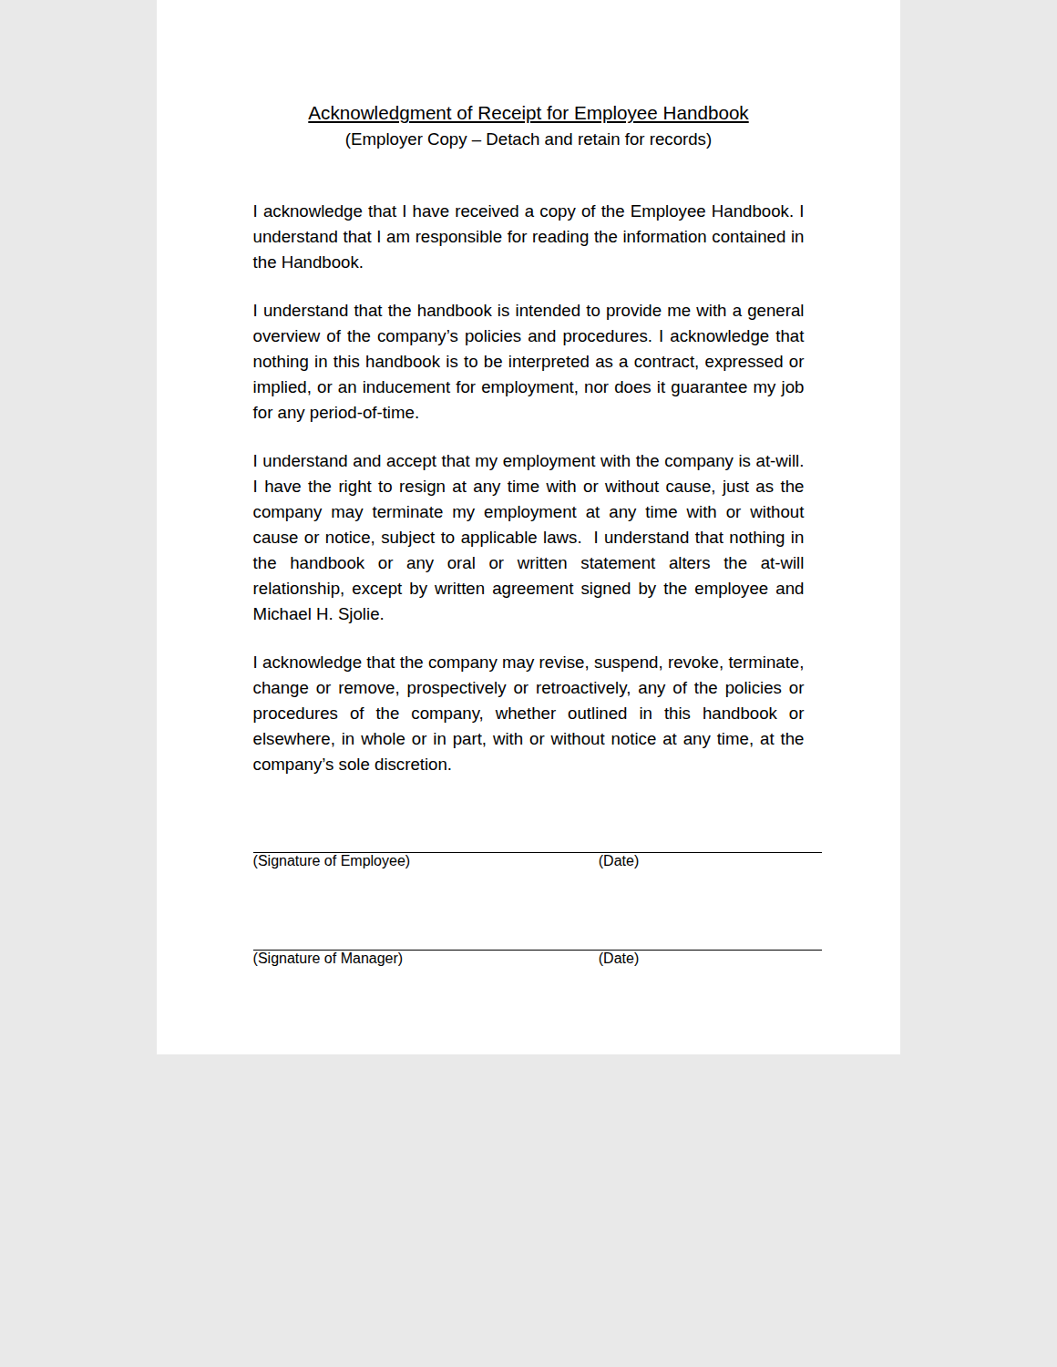Acknowledgment of Receipt for Employee Handbook
(Employer Copy – Detach and retain for records)
I acknowledge that I have received a copy of the Employee Handbook. I understand that I am responsible for reading the information contained in the Handbook.
I understand that the handbook is intended to provide me with a general overview of the company’s policies and procedures. I acknowledge that nothing in this handbook is to be interpreted as a contract, expressed or implied, or an inducement for employment, nor does it guarantee my job for any period-of-time.
I understand and accept that my employment with the company is at-will. I have the right to resign at any time with or without cause, just as the company may terminate my employment at any time with or without cause or notice, subject to applicable laws. I understand that nothing in the handbook or any oral or written statement alters the at-will relationship, except by written agreement signed by the employee and Michael H. Sjolie.
I acknowledge that the company may revise, suspend, revoke, terminate, change or remove, prospectively or retroactively, any of the policies or procedures of the company, whether outlined in this handbook or elsewhere, in whole or in part, with or without notice at any time, at the company’s sole discretion.
| (Signature of Employee) | (Date) |
| (Signature of Manager) | (Date) |